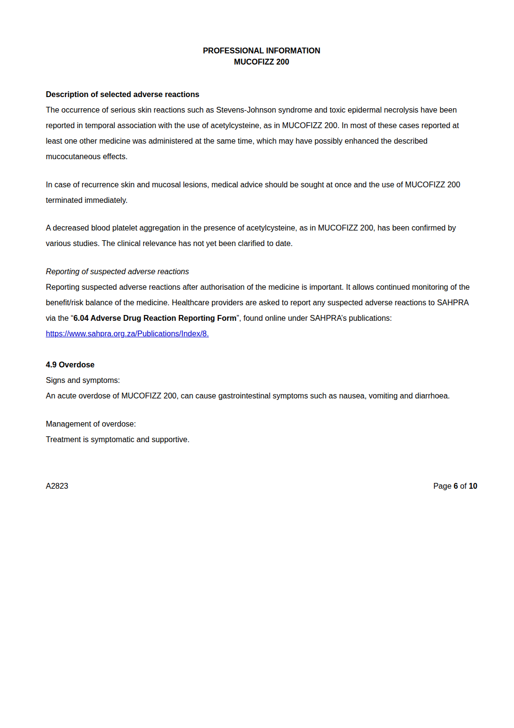PROFESSIONAL INFORMATION
MUCOFIZZ 200
Description of selected adverse reactions
The occurrence of serious skin reactions such as Stevens-Johnson syndrome and toxic epidermal necrolysis have been reported in temporal association with the use of acetylcysteine, as in MUCOFIZZ 200. In most of these cases reported at least one other medicine was administered at the same time, which may have possibly enhanced the described mucocutaneous effects.
In case of recurrence skin and mucosal lesions, medical advice should be sought at once and the use of MUCOFIZZ 200 terminated immediately.
A decreased blood platelet aggregation in the presence of acetylcysteine, as in MUCOFIZZ 200, has been confirmed by various studies. The clinical relevance has not yet been clarified to date.
Reporting of suspected adverse reactions
Reporting suspected adverse reactions after authorisation of the medicine is important. It allows continued monitoring of the benefit/risk balance of the medicine. Healthcare providers are asked to report any suspected adverse reactions to SAHPRA via the “6.04 Adverse Drug Reaction Reporting Form”, found online under SAHPRA’s publications:
https://www.sahpra.org.za/Publications/Index/8.
4.9 Overdose
Signs and symptoms:
An acute overdose of MUCOFIZZ 200, can cause gastrointestinal symptoms such as nausea, vomiting and diarrhoea.
Management of overdose:
Treatment is symptomatic and supportive.
A2823
Page 6 of 10